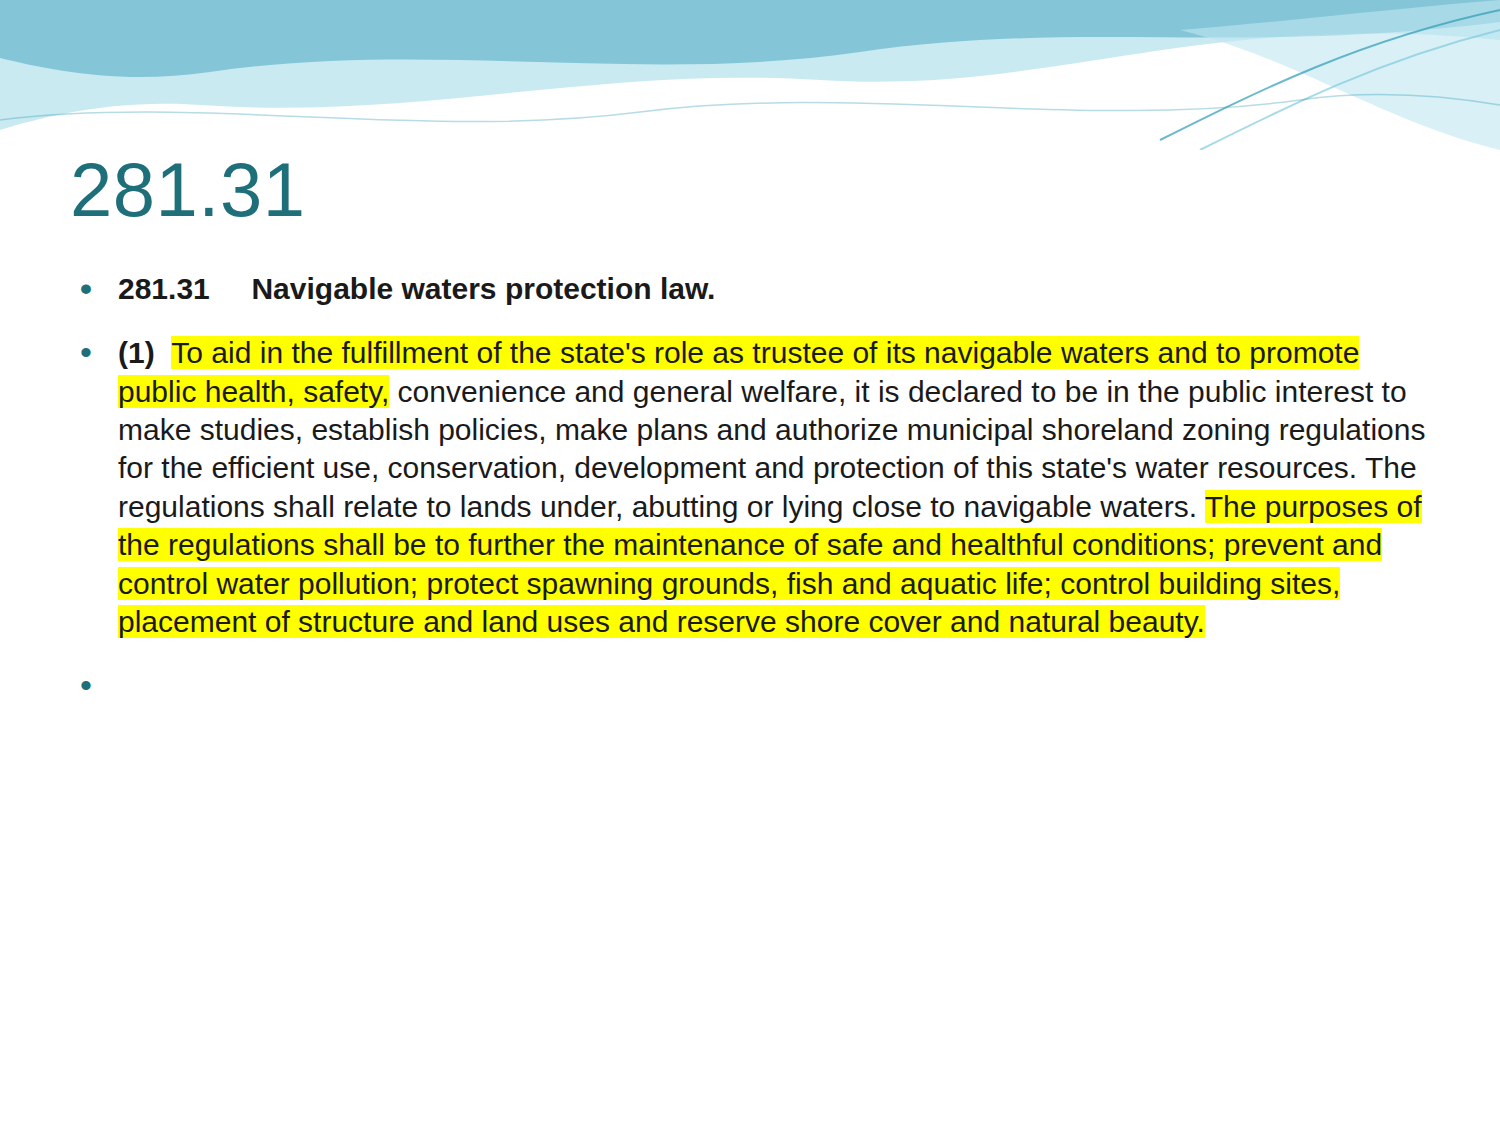281.31
281.31 Navigable waters protection law.
(1) To aid in the fulfillment of the state's role as trustee of its navigable waters and to promote public health, safety, convenience and general welfare, it is declared to be in the public interest to make studies, establish policies, make plans and authorize municipal shoreland zoning regulations for the efficient use, conservation, development and protection of this state's water resources. The regulations shall relate to lands under, abutting or lying close to navigable waters. The purposes of the regulations shall be to further the maintenance of safe and healthful conditions; prevent and control water pollution; protect spawning grounds, fish and aquatic life; control building sites, placement of structure and land uses and reserve shore cover and natural beauty.